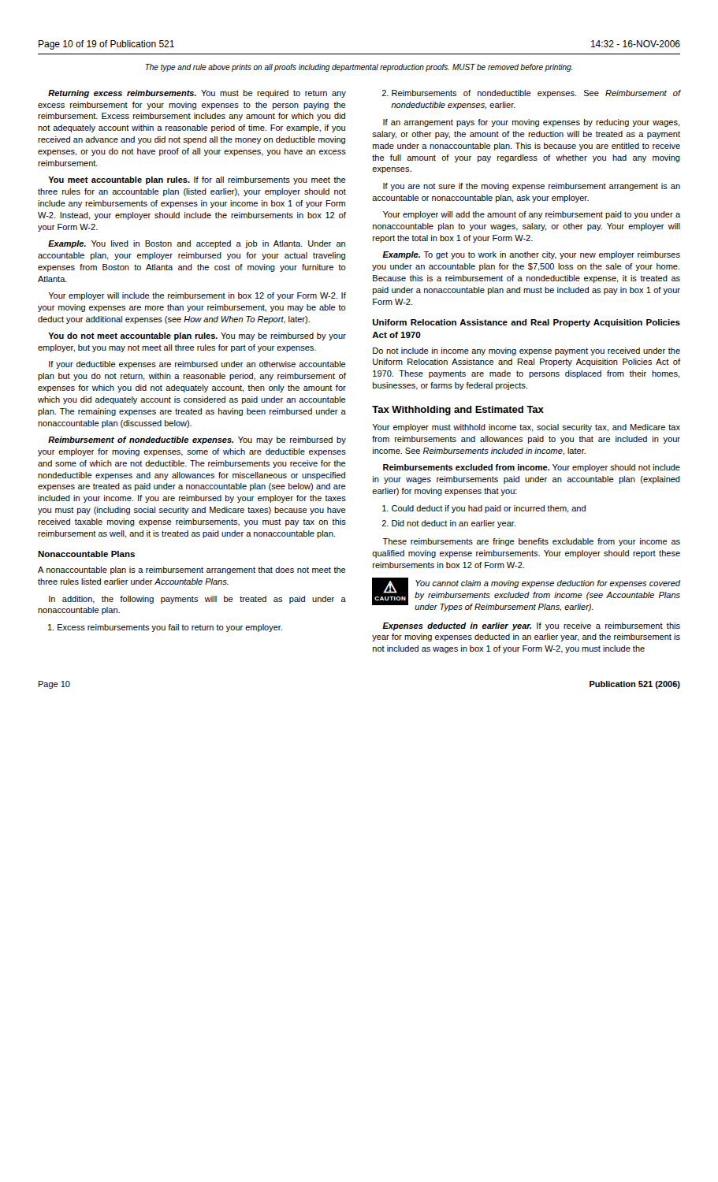Page 10 of 19 of Publication 521 14:32 - 16-NOV-2006
The type and rule above prints on all proofs including departmental reproduction proofs. MUST be removed before printing.
Returning excess reimbursements. You must be required to return any excess reimbursement for your moving expenses to the person paying the reimbursement. Excess reimbursement includes any amount for which you did not adequately account within a reasonable period of time. For example, if you received an advance and you did not spend all the money on deductible moving expenses, or you do not have proof of all your expenses, you have an excess reimbursement.
You meet accountable plan rules. If for all reimbursements you meet the three rules for an accountable plan (listed earlier), your employer should not include any reimbursements of expenses in your income in box 1 of your Form W-2. Instead, your employer should include the reimbursements in box 12 of your Form W-2.
Example. You lived in Boston and accepted a job in Atlanta. Under an accountable plan, your employer reimbursed you for your actual traveling expenses from Boston to Atlanta and the cost of moving your furniture to Atlanta.
Your employer will include the reimbursement in box 12 of your Form W-2. If your moving expenses are more than your reimbursement, you may be able to deduct your additional expenses (see How and When To Report, later).
You do not meet accountable plan rules. You may be reimbursed by your employer, but you may not meet all three rules for part of your expenses.
If your deductible expenses are reimbursed under an otherwise accountable plan but you do not return, within a reasonable period, any reimbursement of expenses for which you did not adequately account, then only the amount for which you did adequately account is considered as paid under an accountable plan. The remaining expenses are treated as having been reimbursed under a nonaccountable plan (discussed below).
Reimbursement of nondeductible expenses. You may be reimbursed by your employer for moving expenses, some of which are deductible expenses and some of which are not deductible. The reimbursements you receive for the nondeductible expenses and any allowances for miscellaneous or unspecified expenses are treated as paid under a nonaccountable plan (see below) and are included in your income. If you are reimbursed by your employer for the taxes you must pay (including social security and Medicare taxes) because you have received taxable moving expense reimbursements, you must pay tax on this reimbursement as well, and it is treated as paid under a nonaccountable plan.
Nonaccountable Plans
A nonaccountable plan is a reimbursement arrangement that does not meet the three rules listed earlier under Accountable Plans.
In addition, the following payments will be treated as paid under a nonaccountable plan.
Excess reimbursements you fail to return to your employer.
Reimbursements of nondeductible expenses. See Reimbursement of nondeductible expenses, earlier.
If an arrangement pays for your moving expenses by reducing your wages, salary, or other pay, the amount of the reduction will be treated as a payment made under a nonaccountable plan. This is because you are entitled to receive the full amount of your pay regardless of whether you had any moving expenses.
If you are not sure if the moving expense reimbursement arrangement is an accountable or nonaccountable plan, ask your employer.
Your employer will add the amount of any reimbursement paid to you under a nonaccountable plan to your wages, salary, or other pay. Your employer will report the total in box 1 of your Form W-2.
Example. To get you to work in another city, your new employer reimburses you under an accountable plan for the $7,500 loss on the sale of your home. Because this is a reimbursement of a nondeductible expense, it is treated as paid under a nonaccountable plan and must be included as pay in box 1 of your Form W-2.
Uniform Relocation Assistance and Real Property Acquisition Policies Act of 1970
Do not include in income any moving expense payment you received under the Uniform Relocation Assistance and Real Property Acquisition Policies Act of 1970. These payments are made to persons displaced from their homes, businesses, or farms by federal projects.
Tax Withholding and Estimated Tax
Your employer must withhold income tax, social security tax, and Medicare tax from reimbursements and allowances paid to you that are included in your income. See Reimbursements included in income, later.
Reimbursements excluded from income. Your employer should not include in your wages reimbursements paid under an accountable plan (explained earlier) for moving expenses that you:
Could deduct if you had paid or incurred them, and
Did not deduct in an earlier year.
These reimbursements are fringe benefits excludable from your income as qualified moving expense reimbursements. Your employer should report these reimbursements in box 12 of Form W-2.
⚠ CAUTION
You cannot claim a moving expense deduction for expenses covered by reimbursements excluded from income (see Accountable Plans under Types of Reimbursement Plans, earlier).
Expenses deducted in earlier year. If you receive a reimbursement this year for moving expenses deducted in an earlier year, and the reimbursement is not included as wages in box 1 of your Form W-2, you must include the
Page 10 Publication 521 (2006)